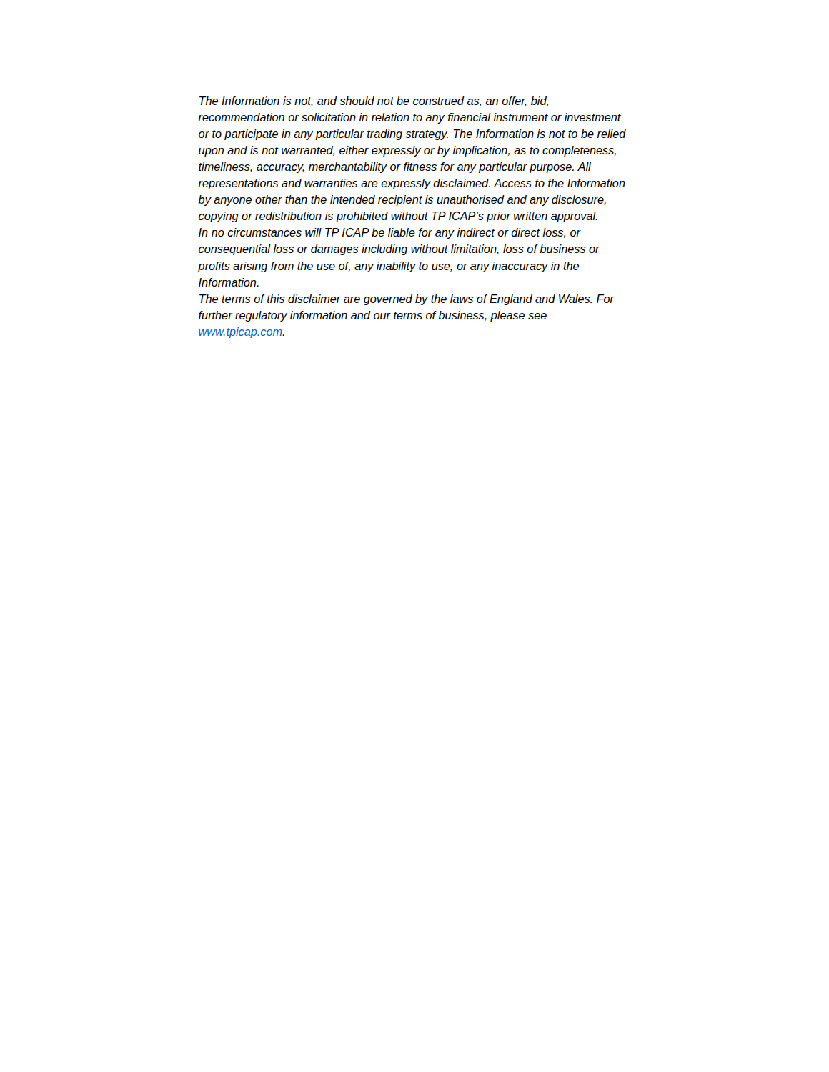The Information is not, and should not be construed as, an offer, bid, recommendation or solicitation in relation to any financial instrument or investment or to participate in any particular trading strategy. The Information is not to be relied upon and is not warranted, either expressly or by implication, as to completeness, timeliness, accuracy, merchantability or fitness for any particular purpose. All representations and warranties are expressly disclaimed. Access to the Information by anyone other than the intended recipient is unauthorised and any disclosure, copying or redistribution is prohibited without TP ICAP’s prior written approval.
In no circumstances will TP ICAP be liable for any indirect or direct loss, or consequential loss or damages including without limitation, loss of business or profits arising from the use of, any inability to use, or any inaccuracy in the Information.
The terms of this disclaimer are governed by the laws of England and Wales. For further regulatory information and our terms of business, please see www.tpicap.com.